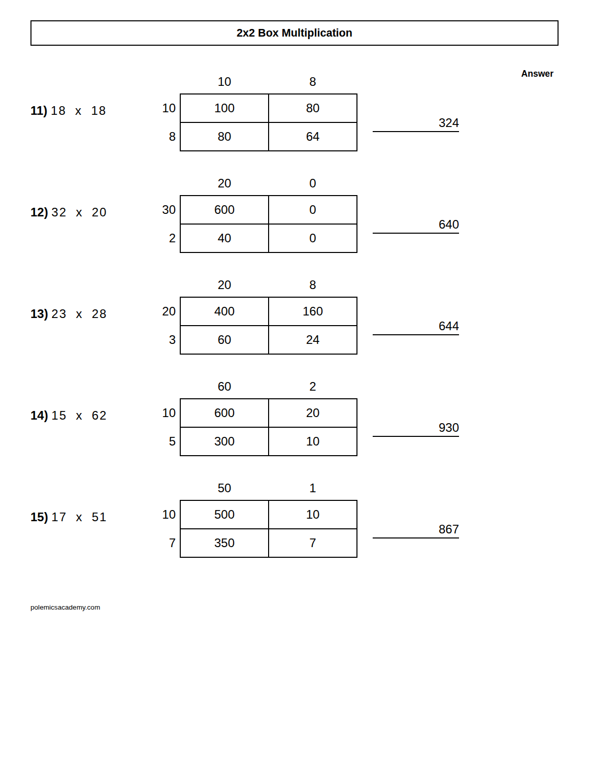2x2 Box Multiplication
Answer
11) 18 x 18
| | 10 | 8 |
| 10 | 100 | 80 |
| 8 | 80 | 64 |
324
12) 32 x 20
| | 20 | 0 |
| 30 | 600 | 0 |
| 2 | 40 | 0 |
640
13) 23 x 28
| | 20 | 8 |
| 20 | 400 | 160 |
| 3 | 60 | 24 |
644
14) 15 x 62
| | 60 | 2 |
| 10 | 600 | 20 |
| 5 | 300 | 10 |
930
15) 17 x 51
| | 50 | 1 |
| 10 | 500 | 10 |
| 7 | 350 | 7 |
867
polemicsacademy.com